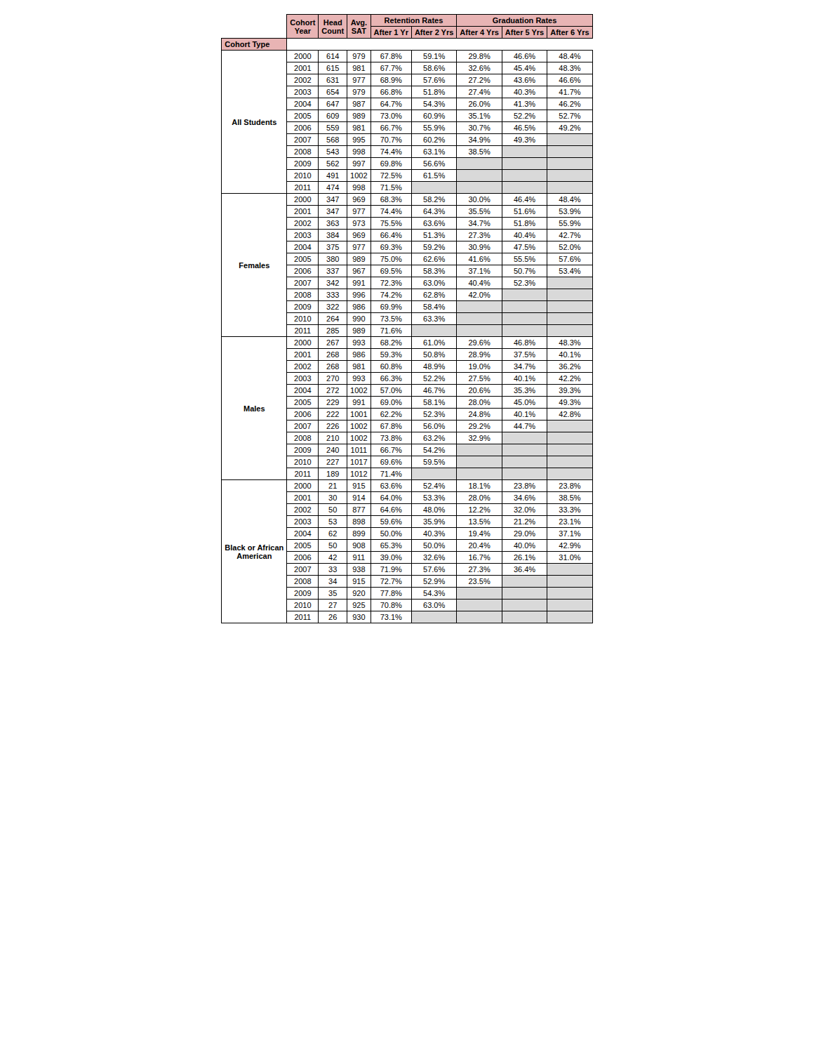| | Cohort Year | Head Count | Avg. SAT | Retention Rates | Graduation Rates |
| --- | --- | --- | --- | --- | --- |
| After 1 Yr | After 2 Yrs | After 4 Yrs | After 5 Yrs | After 6 Yrs |
| Cohort Type | | | | | | | | |
| All Students | 2000 | 614 | 979 | 67.8% | 59.1% | 29.8% | 46.6% | 48.4% |
| 2001 | 615 | 981 | 67.7% | 58.6% | 32.6% | 45.4% | 48.3% |
| 2002 | 631 | 977 | 68.9% | 57.6% | 27.2% | 43.6% | 46.6% |
| 2003 | 654 | 979 | 66.8% | 51.8% | 27.4% | 40.3% | 41.7% |
| 2004 | 647 | 987 | 64.7% | 54.3% | 26.0% | 41.3% | 46.2% |
| 2005 | 609 | 989 | 73.0% | 60.9% | 35.1% | 52.2% | 52.7% |
| 2006 | 559 | 981 | 66.7% | 55.9% | 30.7% | 46.5% | 49.2% |
| 2007 | 568 | 995 | 70.7% | 60.2% | 34.9% | 49.3% | |
| 2008 | 543 | 998 | 74.4% | 63.1% | 38.5% | | |
| 2009 | 562 | 997 | 69.8% | 56.6% | | | |
| 2010 | 491 | 1002 | 72.5% | 61.5% | | | |
| 2011 | 474 | 998 | 71.5% | | | | |
| Females | 2000 | 347 | 969 | 68.3% | 58.2% | 30.0% | 46.4% | 48.4% |
| 2001 | 347 | 977 | 74.4% | 64.3% | 35.5% | 51.6% | 53.9% |
| 2002 | 363 | 973 | 75.5% | 63.6% | 34.7% | 51.8% | 55.9% |
| 2003 | 384 | 969 | 66.4% | 51.3% | 27.3% | 40.4% | 42.7% |
| 2004 | 375 | 977 | 69.3% | 59.2% | 30.9% | 47.5% | 52.0% |
| 2005 | 380 | 989 | 75.0% | 62.6% | 41.6% | 55.5% | 57.6% |
| 2006 | 337 | 967 | 69.5% | 58.3% | 37.1% | 50.7% | 53.4% |
| 2007 | 342 | 991 | 72.3% | 63.0% | 40.4% | 52.3% | |
| 2008 | 333 | 996 | 74.2% | 62.8% | 42.0% | | |
| 2009 | 322 | 986 | 69.9% | 58.4% | | | |
| 2010 | 264 | 990 | 73.5% | 63.3% | | | |
| 2011 | 285 | 989 | 71.6% | | | | |
| Males | 2000 | 267 | 993 | 68.2% | 61.0% | 29.6% | 46.8% | 48.3% |
| 2001 | 268 | 986 | 59.3% | 50.8% | 28.9% | 37.5% | 40.1% |
| 2002 | 268 | 981 | 60.8% | 48.9% | 19.0% | 34.7% | 36.2% |
| 2003 | 270 | 993 | 66.3% | 52.2% | 27.5% | 40.1% | 42.2% |
| 2004 | 272 | 1002 | 57.0% | 46.7% | 20.6% | 35.3% | 39.3% |
| 2005 | 229 | 991 | 69.0% | 58.1% | 28.0% | 45.0% | 49.3% |
| 2006 | 222 | 1001 | 62.2% | 52.3% | 24.8% | 40.1% | 42.8% |
| 2007 | 226 | 1002 | 67.8% | 56.0% | 29.2% | 44.7% | |
| 2008 | 210 | 1002 | 73.8% | 63.2% | 32.9% | | |
| 2009 | 240 | 1011 | 66.7% | 54.2% | | | |
| 2010 | 227 | 1017 | 69.6% | 59.5% | | | |
| 2011 | 189 | 1012 | 71.4% | | | | |
| Black or African American | 2000 | 21 | 915 | 63.6% | 52.4% | 18.1% | 23.8% | 23.8% |
| 2001 | 30 | 914 | 64.0% | 53.3% | 28.0% | 34.6% | 38.5% |
| 2002 | 50 | 877 | 64.6% | 48.0% | 12.2% | 32.0% | 33.3% |
| 2003 | 53 | 898 | 59.6% | 35.9% | 13.5% | 21.2% | 23.1% |
| 2004 | 62 | 899 | 50.0% | 40.3% | 19.4% | 29.0% | 37.1% |
| 2005 | 50 | 908 | 65.3% | 50.0% | 20.4% | 40.0% | 42.9% |
| 2006 | 42 | 911 | 39.0% | 32.6% | 16.7% | 26.1% | 31.0% |
| 2007 | 33 | 938 | 71.9% | 57.6% | 27.3% | 36.4% | |
| 2008 | 34 | 915 | 72.7% | 52.9% | 23.5% | | |
| 2009 | 35 | 920 | 77.8% | 54.3% | | | |
| 2010 | 27 | 925 | 70.8% | 63.0% | | | |
| 2011 | 26 | 930 | 73.1% | | | | |